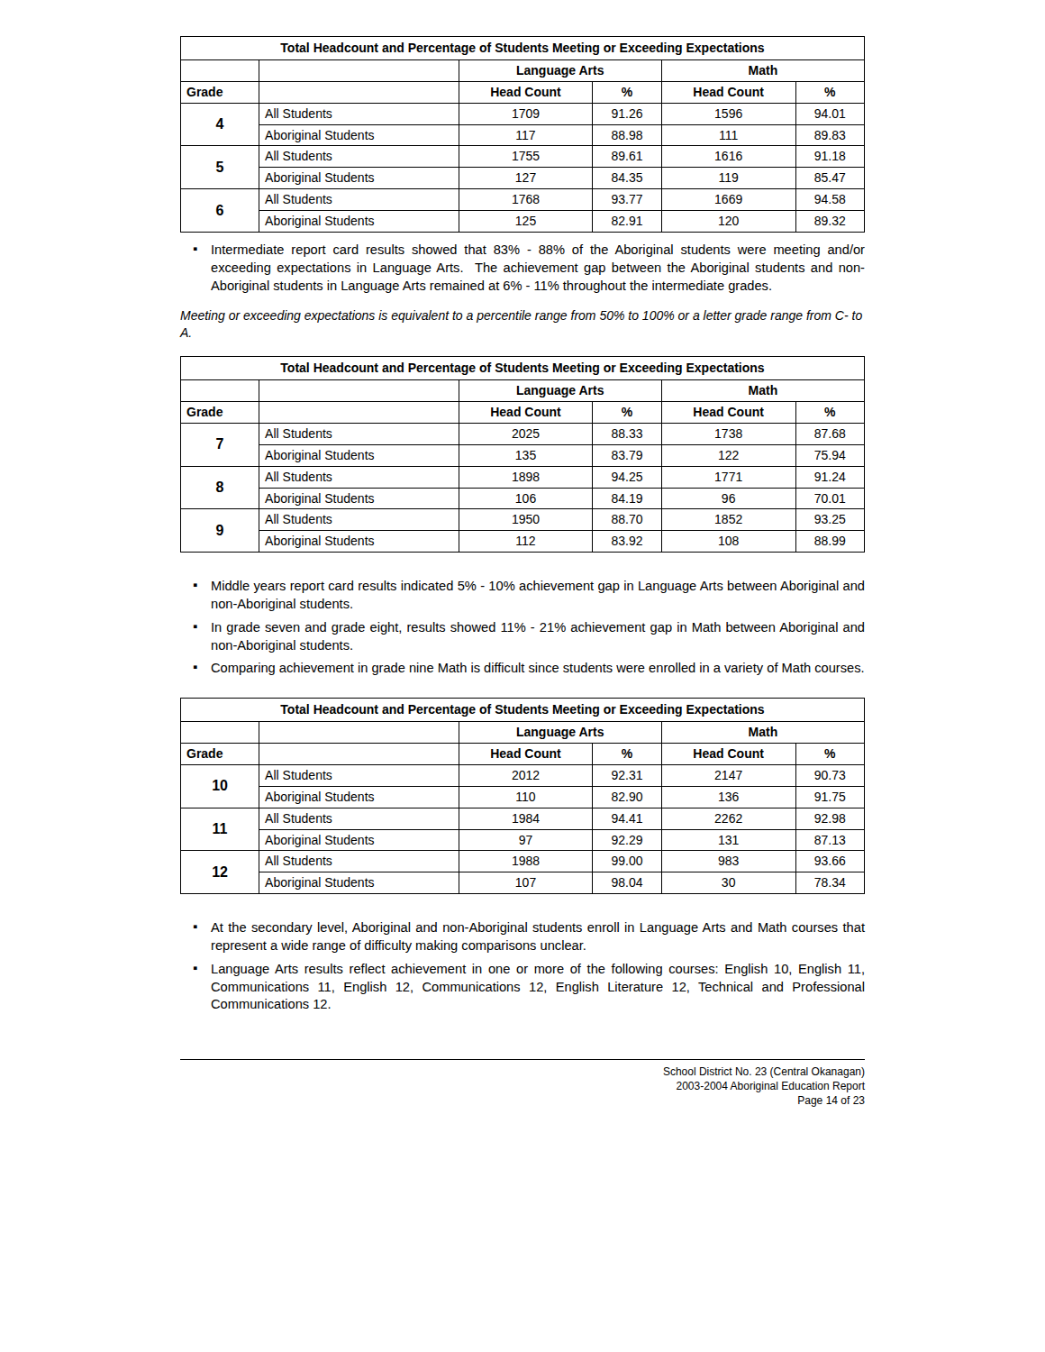Total Headcount and Percentage of Students Meeting or Exceeding Expectations
| | | Language Arts | Math |
| --- | --- | --- | --- |
| Grade | | Head Count | % | Head Count | % |
| 4 | All Students | 1709 | 91.26 | 1596 | 94.01 |
| Aboriginal Students | 117 | 88.98 | 111 | 89.83 |
| 5 | All Students | 1755 | 89.61 | 1616 | 91.18 |
| Aboriginal Students | 127 | 84.35 | 119 | 85.47 |
| 6 | All Students | 1768 | 93.77 | 1669 | 94.58 |
| Aboriginal Students | 125 | 82.91 | 120 | 89.32 |
Intermediate report card results showed that 83% - 88% of the Aboriginal students were meeting and/or exceeding expectations in Language Arts. The achievement gap between the Aboriginal students and non-Aboriginal students in Language Arts remained at 6% - 11% throughout the intermediate grades.
Meeting or exceeding expectations is equivalent to a percentile range from 50% to 100% or a letter grade range from C- to A.
Total Headcount and Percentage of Students Meeting or Exceeding Expectations
| | | Language Arts | Math |
| --- | --- | --- | --- |
| Grade | | Head Count | % | Head Count | % |
| 7 | All Students | 2025 | 88.33 | 1738 | 87.68 |
| Aboriginal Students | 135 | 83.79 | 122 | 75.94 |
| 8 | All Students | 1898 | 94.25 | 1771 | 91.24 |
| Aboriginal Students | 106 | 84.19 | 96 | 70.01 |
| 9 | All Students | 1950 | 88.70 | 1852 | 93.25 |
| Aboriginal Students | 112 | 83.92 | 108 | 88.99 |
Middle years report card results indicated 5% - 10% achievement gap in Language Arts between Aboriginal and non-Aboriginal students.
In grade seven and grade eight, results showed 11% - 21% achievement gap in Math between Aboriginal and non-Aboriginal students.
Comparing achievement in grade nine Math is difficult since students were enrolled in a variety of Math courses.
Total Headcount and Percentage of Students Meeting or Exceeding Expectations
| | | Language Arts | Math |
| --- | --- | --- | --- |
| Grade | | Head Count | % | Head Count | % |
| 10 | All Students | 2012 | 92.31 | 2147 | 90.73 |
| Aboriginal Students | 110 | 82.90 | 136 | 91.75 |
| 11 | All Students | 1984 | 94.41 | 2262 | 92.98 |
| Aboriginal Students | 97 | 92.29 | 131 | 87.13 |
| 12 | All Students | 1988 | 99.00 | 983 | 93.66 |
| Aboriginal Students | 107 | 98.04 | 30 | 78.34 |
At the secondary level, Aboriginal and non-Aboriginal students enroll in Language Arts and Math courses that represent a wide range of difficulty making comparisons unclear.
Language Arts results reflect achievement in one or more of the following courses: English 10, English 11, Communications 11, English 12, Communications 12, English Literature 12, Technical and Professional Communications 12.
School District No. 23 (Central Okanagan)
2003-2004 Aboriginal Education Report
Page 14 of 23